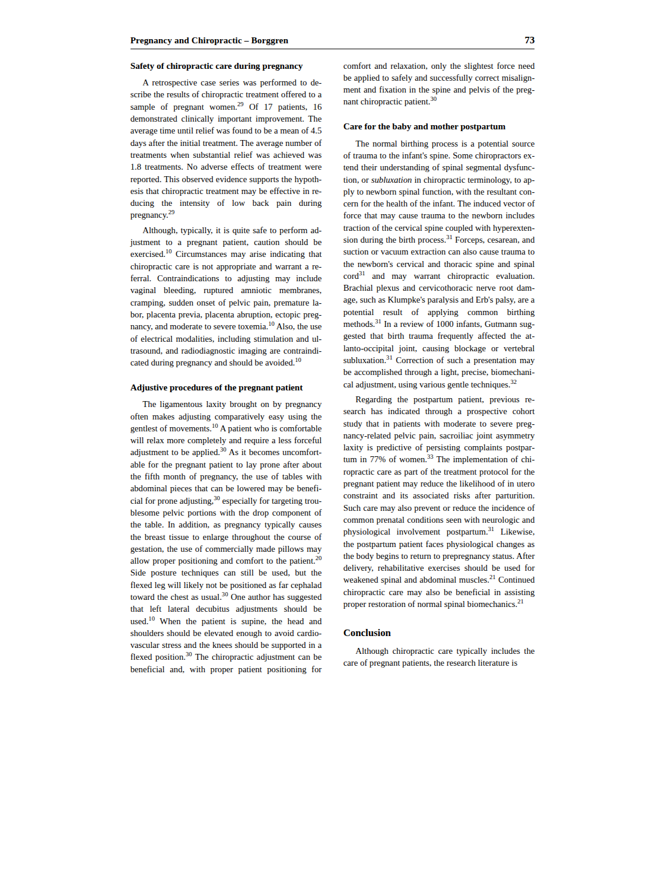Pregnancy and Chiropractic – Borggren 73
Safety of chiropractic care during pregnancy
A retrospective case series was performed to describe the results of chiropractic treatment offered to a sample of pregnant women.29 Of 17 patients, 16 demonstrated clinically important improvement. The average time until relief was found to be a mean of 4.5 days after the initial treatment. The average number of treatments when substantial relief was achieved was 1.8 treatments. No adverse effects of treatment were reported. This observed evidence supports the hypothesis that chiropractic treatment may be effective in reducing the intensity of low back pain during pregnancy.29
Although, typically, it is quite safe to perform adjustment to a pregnant patient, caution should be exercised.10 Circumstances may arise indicating that chiropractic care is not appropriate and warrant a referral. Contraindications to adjusting may include vaginal bleeding, ruptured amniotic membranes, cramping, sudden onset of pelvic pain, premature labor, placenta previa, placenta abruption, ectopic pregnancy, and moderate to severe toxemia.10 Also, the use of electrical modalities, including stimulation and ultrasound, and radiodiagnostic imaging are contraindicated during pregnancy and should be avoided.10
Adjustive procedures of the pregnant patient
The ligamentous laxity brought on by pregnancy often makes adjusting comparatively easy using the gentlest of movements.10 A patient who is comfortable will relax more completely and require a less forceful adjustment to be applied.30 As it becomes uncomfortable for the pregnant patient to lay prone after about the fifth month of pregnancy, the use of tables with abdominal pieces that can be lowered may be beneficial for prone adjusting,30 especially for targeting troublesome pelvic portions with the drop component of the table. In addition, as pregnancy typically causes the breast tissue to enlarge throughout the course of gestation, the use of commercially made pillows may allow proper positioning and comfort to the patient.20 Side posture techniques can still be used, but the flexed leg will likely not be positioned as far cephalad toward the chest as usual.30 One author has suggested that left lateral decubitus adjustments should be used.10 When the patient is supine, the head and shoulders should be elevated enough to avoid cardiovascular stress and the knees should be supported in a flexed position.30 The chiropractic adjustment can be beneficial and, with proper patient positioning for comfort and relaxation, only the slightest force need be applied to safely and successfully correct misalignment and fixation in the spine and pelvis of the pregnant chiropractic patient.30
Care for the baby and mother postpartum
The normal birthing process is a potential source of trauma to the infant's spine. Some chiropractors extend their understanding of spinal segmental dysfunction, or subluxation in chiropractic terminology, to apply to newborn spinal function, with the resultant concern for the health of the infant. The induced vector of force that may cause trauma to the newborn includes traction of the cervical spine coupled with hyperextension during the birth process.31 Forceps, cesarean, and suction or vacuum extraction can also cause trauma to the newborn's cervical and thoracic spine and spinal cord31 and may warrant chiropractic evaluation. Brachial plexus and cervicothoracic nerve root damage, such as Klumpke's paralysis and Erb's palsy, are a potential result of applying common birthing methods.31 In a review of 1000 infants, Gutmann suggested that birth trauma frequently affected the atlanto-occipital joint, causing blockage or vertebral subluxation.31 Correction of such a presentation may be accomplished through a light, precise, biomechanical adjustment, using various gentle techniques.32
Regarding the postpartum patient, previous research has indicated through a prospective cohort study that in patients with moderate to severe pregnancy-related pelvic pain, sacroiliac joint asymmetry laxity is predictive of persisting complaints postpartum in 77% of women.33 The implementation of chiropractic care as part of the treatment protocol for the pregnant patient may reduce the likelihood of in utero constraint and its associated risks after parturition. Such care may also prevent or reduce the incidence of common prenatal conditions seen with neurologic and physiological involvement postpartum.31 Likewise, the postpartum patient faces physiological changes as the body begins to return to prepregnancy status. After delivery, rehabilitative exercises should be used for weakened spinal and abdominal muscles.21 Continued chiropractic care may also be beneficial in assisting proper restoration of normal spinal biomechanics.21
Conclusion
Although chiropractic care typically includes the care of pregnant patients, the research literature is